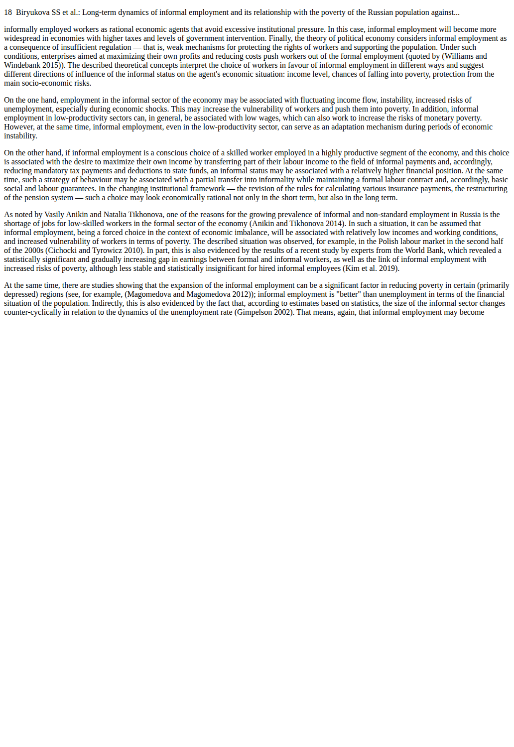18 Biryukova SS et al.: Long-term dynamics of informal employment and its relationship with the poverty of the Russian population against...
informally employed workers as rational economic agents that avoid excessive institutional pressure. In this case, informal employment will become more widespread in economies with higher taxes and levels of government intervention. Finally, the theory of political economy considers informal employment as a consequence of insufficient regulation — that is, weak mechanisms for protecting the rights of workers and supporting the population. Under such conditions, enterprises aimed at maximizing their own profits and reducing costs push workers out of the formal employment (quoted by (Williams and Windebank 2015)). The described theoretical concepts interpret the choice of workers in favour of informal employment in different ways and suggest different directions of influence of the informal status on the agent's economic situation: income level, chances of falling into poverty, protection from the main socio-economic risks.
On the one hand, employment in the informal sector of the economy may be associated with fluctuating income flow, instability, increased risks of unemployment, especially during economic shocks. This may increase the vulnerability of workers and push them into poverty. In addition, informal employment in low-productivity sectors can, in general, be associated with low wages, which can also work to increase the risks of monetary poverty. However, at the same time, informal employment, even in the low-productivity sector, can serve as an adaptation mechanism during periods of economic instability.
On the other hand, if informal employment is a conscious choice of a skilled worker employed in a highly productive segment of the economy, and this choice is associated with the desire to maximize their own income by transferring part of their labour income to the field of informal payments and, accordingly, reducing mandatory tax payments and deductions to state funds, an informal status may be associated with a relatively higher financial position. At the same time, such a strategy of behaviour may be associated with a partial transfer into informality while maintaining a formal labour contract and, accordingly, basic social and labour guarantees. In the changing institutional framework — the revision of the rules for calculating various insurance payments, the restructuring of the pension system — such a choice may look economically rational not only in the short term, but also in the long term.
As noted by Vasily Anikin and Natalia Tikhonova, one of the reasons for the growing prevalence of informal and non-standard employment in Russia is the shortage of jobs for low-skilled workers in the formal sector of the economy (Anikin and Tikhonova 2014). In such a situation, it can be assumed that informal employment, being a forced choice in the context of economic imbalance, will be associated with relatively low incomes and working conditions, and increased vulnerability of workers in terms of poverty. The described situation was observed, for example, in the Polish labour market in the second half of the 2000s (Cichocki and Tyrowicz 2010). In part, this is also evidenced by the results of a recent study by experts from the World Bank, which revealed a statistically significant and gradually increasing gap in earnings between formal and informal workers, as well as the link of informal employment with increased risks of poverty, although less stable and statistically insignificant for hired informal employees (Kim et al. 2019).
At the same time, there are studies showing that the expansion of the informal employment can be a significant factor in reducing poverty in certain (primarily depressed) regions (see, for example, (Magomedova and Magomedova 2012)); informal employment is "better" than unemployment in terms of the financial situation of the population. Indirectly, this is also evidenced by the fact that, according to estimates based on statistics, the size of the informal sector changes counter-cyclically in relation to the dynamics of the unemployment rate (Gimpelson 2002). That means, again, that informal employment may become